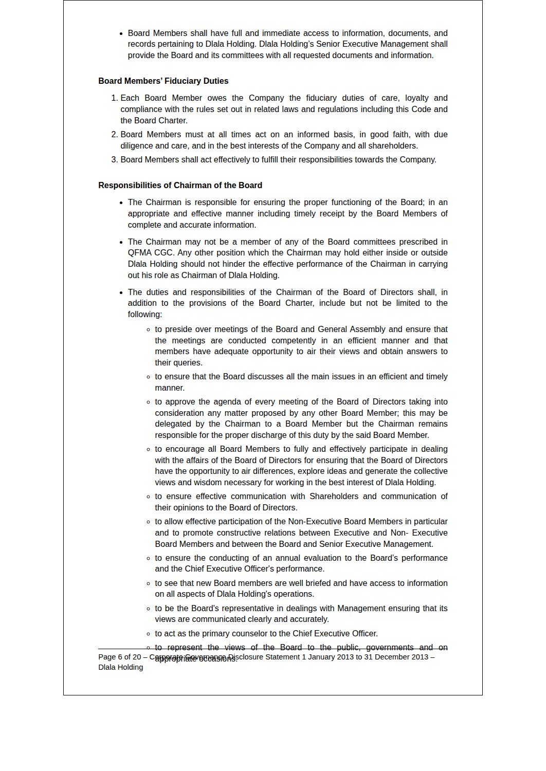Board Members shall have full and immediate access to information, documents, and records pertaining to Dlala Holding. Dlala Holding’s Senior Executive Management shall provide the Board and its committees with all requested documents and information.
Board Members’ Fiduciary Duties
Each Board Member owes the Company the fiduciary duties of care, loyalty and compliance with the rules set out in related laws and regulations including this Code and the Board Charter.
Board Members must at all times act on an informed basis, in good faith, with due diligence and care, and in the best interests of the Company and all shareholders.
Board Members shall act effectively to fulfill their responsibilities towards the Company.
Responsibilities of Chairman of the Board
The Chairman is responsible for ensuring the proper functioning of the Board; in an appropriate and effective manner including timely receipt by the Board Members of complete and accurate information.
The Chairman may not be a member of any of the Board committees prescribed in QFMA CGC. Any other position which the Chairman may hold either inside or outside Dlala Holding should not hinder the effective performance of the Chairman in carrying out his role as Chairman of Dlala Holding.
The duties and responsibilities of the Chairman of the Board of Directors shall, in addition to the provisions of the Board Charter, include but not be limited to the following:
to preside over meetings of the Board and General Assembly and ensure that the meetings are conducted competently in an efficient manner and that members have adequate opportunity to air their views and obtain answers to their queries.
to ensure that the Board discusses all the main issues in an efficient and timely manner.
to approve the agenda of every meeting of the Board of Directors taking into consideration any matter proposed by any other Board Member; this may be delegated by the Chairman to a Board Member but the Chairman remains responsible for the proper discharge of this duty by the said Board Member.
to encourage all Board Members to fully and effectively participate in dealing with the affairs of the Board of Directors for ensuring that the Board of Directors have the opportunity to air differences, explore ideas and generate the collective views and wisdom necessary for working in the best interest of Dlala Holding.
to ensure effective communication with Shareholders and communication of their opinions to the Board of Directors.
to allow effective participation of the Non-Executive Board Members in particular and to promote constructive relations between Executive and Non- Executive Board Members and between the Board and Senior Executive Management.
to ensure the conducting of an annual evaluation to the Board’s performance and the Chief Executive Officer's performance.
to see that new Board members are well briefed and have access to information on all aspects of Dlala Holding's operations.
to be the Board's representative in dealings with Management ensuring that its views are communicated clearly and accurately.
to act as the primary counselor to the Chief Executive Officer.
to represent the views of the Board to the public, governments and on appropriate occasions.
Page 6 of 20 – Corporate Governance Disclosure Statement 1 January 2013 to 31 December 2013 – Dlala Holding